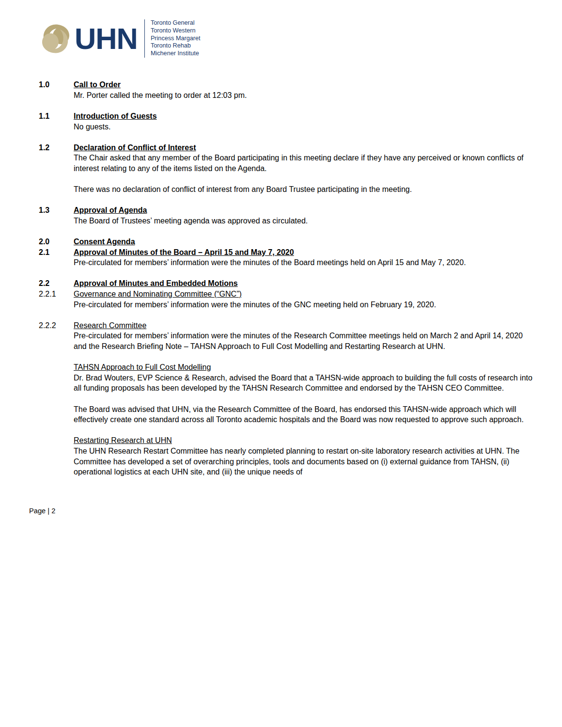UHN
Toronto General
Toronto Western
Princess Margaret
Toronto Rehab
Michener Institute
1.0
Call to Order
Mr. Porter called the meeting to order at 12:03 pm.
1.1
Introduction of Guests
No guests.
1.2
Declaration of Conflict of Interest
The Chair asked that any member of the Board participating in this meeting declare if they have any perceived or known conflicts of interest relating to any of the items listed on the Agenda.
There was no declaration of conflict of interest from any Board Trustee participating in the meeting.
1.3
Approval of Agenda
The Board of Trustees’ meeting agenda was approved as circulated.
2.0
Consent Agenda
2.1
Approval of Minutes of the Board – April 15 and May 7, 2020
Pre-circulated for members’ information were the minutes of the Board meetings held on April 15 and May 7, 2020.
2.2
Approval of Minutes and Embedded Motions
2.2.1
Governance and Nominating Committee (“GNC”)
Pre-circulated for members’ information were the minutes of the GNC meeting held on February 19, 2020.
2.2.2
Research Committee
Pre-circulated for members’ information were the minutes of the Research Committee meetings held on March 2 and April 14, 2020 and the Research Briefing Note – TAHSN Approach to Full Cost Modelling and Restarting Research at UHN.
TAHSN Approach to Full Cost Modelling
Dr. Brad Wouters, EVP Science & Research, advised the Board that a TAHSN-wide approach to building the full costs of research into all funding proposals has been developed by the TAHSN Research Committee and endorsed by the TAHSN CEO Committee.
The Board was advised that UHN, via the Research Committee of the Board, has endorsed this TAHSN-wide approach which will effectively create one standard across all Toronto academic hospitals and the Board was now requested to approve such approach.
Restarting Research at UHN
The UHN Research Restart Committee has nearly completed planning to restart on-site laboratory research activities at UHN. The Committee has developed a set of overarching principles, tools and documents based on (i) external guidance from TAHSN, (ii) operational logistics at each UHN site, and (iii) the unique needs of
Page | 2